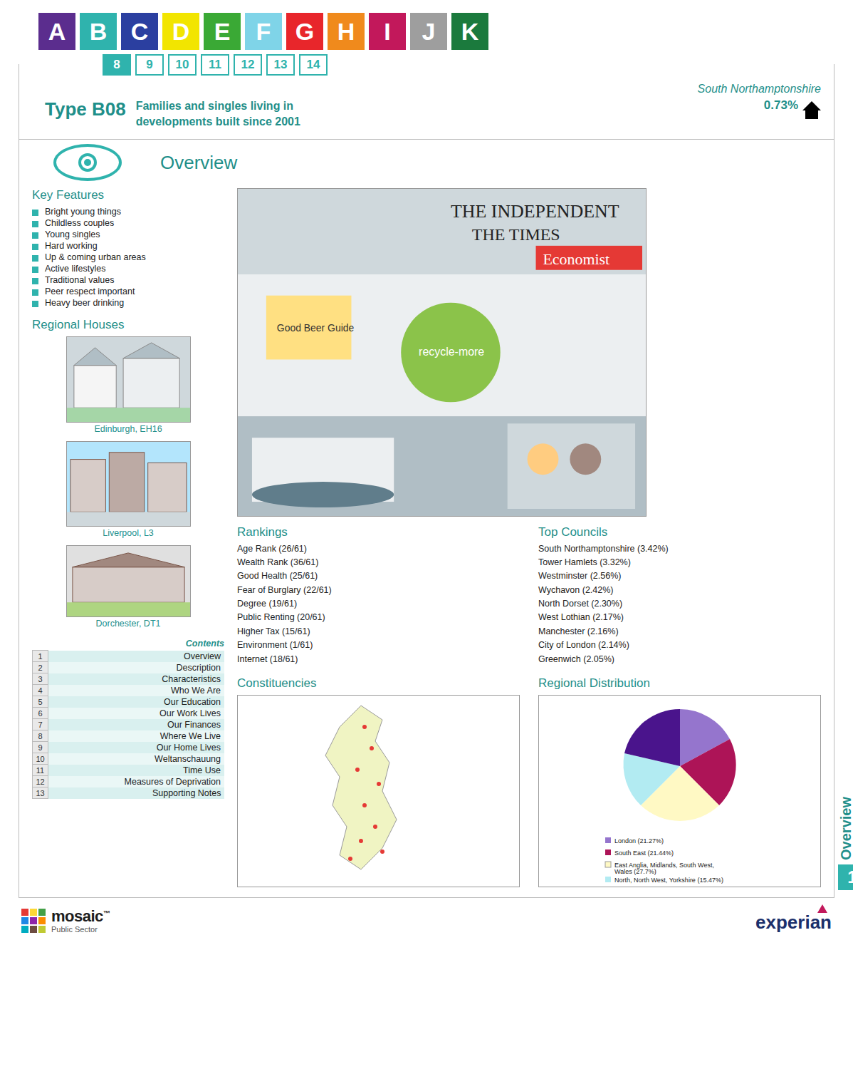A B C D E F G H I J K
8 9 10 11 12 13 14
South Northamptonshire
Type B08
Families and singles living in
developments built since 2001
0.73%
Overview
Key Features
Bright young things
Childless couples
Young singles
Hard working
Up & coming urban areas
Active lifestyles
Traditional values
Peer respect important
Heavy beer drinking
Regional Houses
Edinburgh, EH16
Liverpool, L3
Dorchester, DT1
Contents
| 1 | Overview |
| 2 | Description |
| 3 | Characteristics |
| 4 | Who We Are |
| 5 | Our Education |
| 6 | Our Work Lives |
| 7 | Our Finances |
| 8 | Where We Live |
| 9 | Our Home Lives |
| 10 | Weltanschauung |
| 11 | Time Use |
| 12 | Measures of Deprivation |
| 13 | Supporting Notes |
Rankings
Age Rank (26/61)
Wealth Rank (36/61)
Good Health (25/61)
Fear of Burglary (22/61)
Degree (19/61)
Public Renting (20/61)
Higher Tax (15/61)
Environment (1/61)
Internet (18/61)
Top Councils
South Northamptonshire (3.42%)
Tower Hamlets (3.32%)
Westminster (2.56%)
Wychavon (2.42%)
North Dorset (2.30%)
West Lothian (2.17%)
Manchester (2.16%)
City of London (2.14%)
Greenwich (2.05%)
Constituencies
Regional Distribution
Overview
1
mosaic™
Public Sector
experian